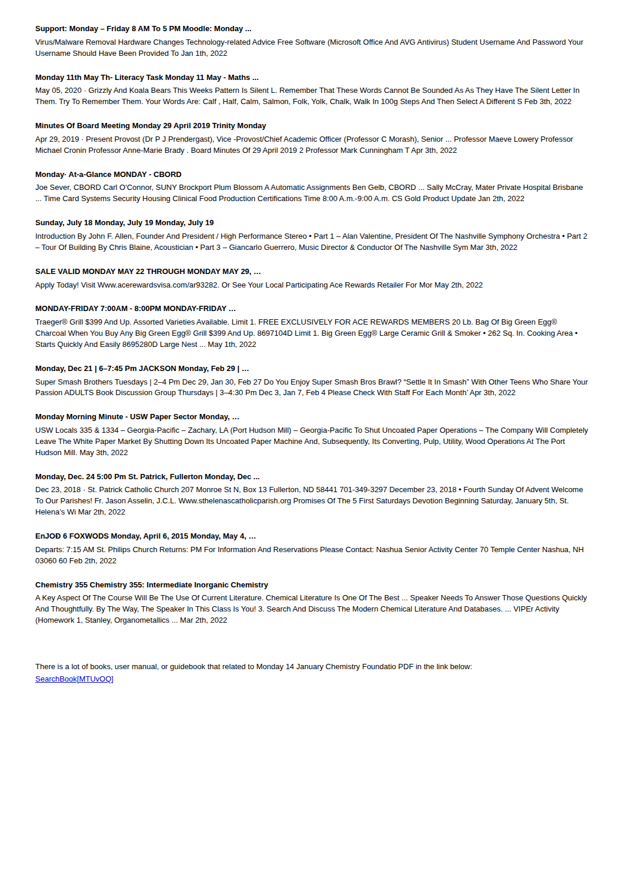Support: Monday – Friday 8 AM To 5 PM Moodle: Monday ...
Virus/Malware Removal Hardware Changes Technology-related Advice Free Software (Microsoft Office And AVG Antivirus) Student Username And Password Your Username Should Have Been Provided To Jan 1th, 2022
Monday 11th May Th- Literacy Task Monday 11 May - Maths ...
May 05, 2020 · Grizzly And Koala Bears This Weeks Pattern Is Silent L. Remember That These Words Cannot Be Sounded As As They Have The Silent Letter In Them. Try To Remember Them. Your Words Are: Calf , Half, Calm, Salmon, Folk, Yolk, Chalk, Walk In 100g Steps And Then Select A Different S Feb 3th, 2022
Minutes Of Board Meeting Monday 29 April 2019 Trinity Monday
Apr 29, 2019 · Present Provost (Dr P J Prendergast), Vice -Provost/Chief Academic Officer (Professor C Morash), Senior ... Professor Maeve Lowery Professor Michael Cronin Professor Anne-Marie Brady . Board Minutes Of 29 April 2019 2 Professor Mark Cunningham T Apr 3th, 2022
Monday· At-a-Glance MONDAY - CBORD
Joe Sever, CBORD Carl O'Connor, SUNY Brockport Plum Blossom A Automatic Assignments Ben Gelb, CBORD ... Sally McCray, Mater Private Hospital Brisbane ... Time Card Systems Security Housing Clinical Food Production Certifications Time 8:00 A.m.-9:00 A.m. CS Gold Product Update Jan 2th, 2022
Sunday, July 18 Monday, July 19 Monday, July 19
Introduction By John F. Allen, Founder And President / High Performance Stereo • Part 1 – Alan Valentine, President Of The Nashville Symphony Orchestra • Part 2 – Tour Of Building By Chris Blaine, Acoustician • Part 3 – Giancarlo Guerrero, Music Director & Conductor Of The Nashville Sym Mar 3th, 2022
SALE VALID MONDAY MAY 22 THROUGH MONDAY MAY 29, …
Apply Today! Visit Www.acerewardsvisa.com/ar93282. Or See Your Local Participating Ace Rewards Retailer For Mor May 2th, 2022
MONDAY-FRIDAY 7:00AM - 8:00PM MONDAY-FRIDAY …
Traeger® Grill $399 And Up. Assorted Varieties Available. Limit 1. FREE EXCLUSIVELY FOR ACE REWARDS MEMBERS 20 Lb. Bag Of Big Green Egg® Charcoal When You Buy Any Big Green Egg® Grill $399 And Up. 8697104D Limit 1. Big Green Egg® Large Ceramic Grill & Smoker • 262 Sq. In. Cooking Area • Starts Quickly And Easily 8695280D Large Nest ... May 1th, 2022
Monday, Dec 21 | 6–7:45 Pm JACKSON Monday, Feb 29 | …
Super Smash Brothers Tuesdays | 2–4 Pm Dec 29, Jan 30, Feb 27 Do You Enjoy Super Smash Bros Brawl? “Settle It In Smash” With Other Teens Who Share Your Passion ADULTS Book Discussion Group Thursdays | 3–4:30 Pm Dec 3, Jan 7, Feb 4 Please Check With Staff For Each Month’ Apr 3th, 2022
Monday Morning Minute - USW Paper Sector Monday, …
USW Locals 335 & 1334 – Georgia-Pacific – Zachary, LA (Port Hudson Mill) – Georgia-Pacific To Shut Uncoated Paper Operations – The Company Will Completely Leave The White Paper Market By Shutting Down Its Uncoated Paper Machine And, Subsequently, Its Converting, Pulp, Utility, Wood Operations At The Port Hudson Mill. May 3th, 2022
Monday, Dec. 24 5:00 Pm St. Patrick, Fullerton Monday, Dec ...
Dec 23, 2018 · St. Patrick Catholic Church 207 Monroe St N, Box 13 Fullerton, ND 58441 701-349-3297 December 23, 2018 • Fourth Sunday Of Advent Welcome To Our Parishes! Fr. Jason Asselin, J.C.L. Www.sthelenascatholicparish.org Promises Of The 5 First Saturdays Devotion Beginning Saturday, January 5th, St. Helena’s Wi Mar 2th, 2022
EnJOÐ 6 FOXWODS Monday, April 6, 2015 Monday, May 4, …
Departs: 7:15 AM St. Philips Church Returns: PM For Information And Reservations Please Contact: Nashua Senior Activity Center 70 Temple Center Nashua, NH 03060 60 Feb 2th, 2022
Chemistry 355 Chemistry 355: Intermediate Inorganic Chemistry
A Key Aspect Of The Course Will Be The Use Of Current Literature. Chemical Literature Is One Of The Best ... Speaker Needs To Answer Those Questions Quickly And Thoughtfully. By The Way, The Speaker In This Class Is You! 3. Search And Discuss The Modern Chemical Literature And Databases. ... VIPEr Activity (Homework 1, Stanley, Organometallics ... Mar 2th, 2022
There is a lot of books, user manual, or guidebook that related to Monday 14 January Chemistry Foundatio PDF in the link below:
SearchBook[MTUvOQ]